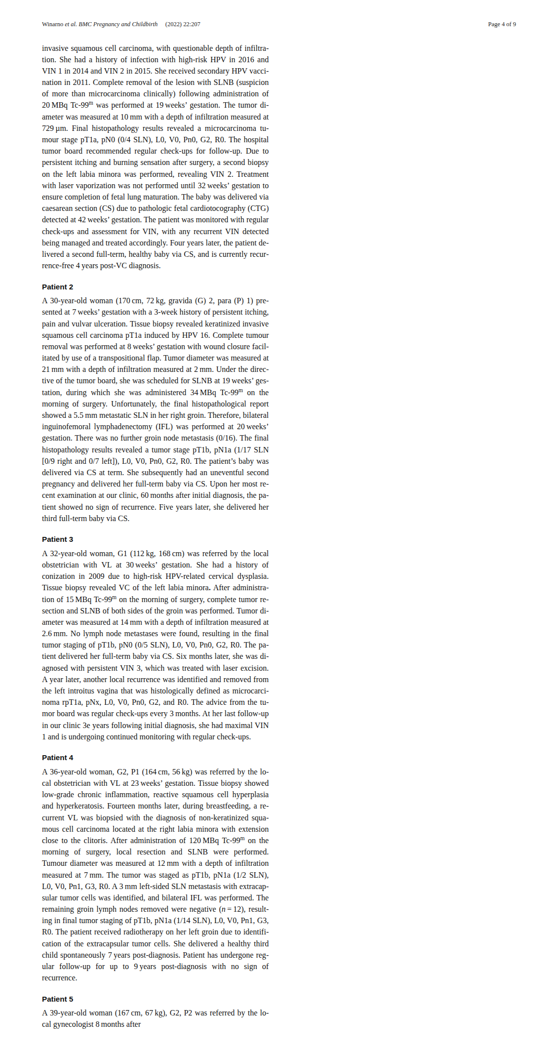Winarno et al. BMC Pregnancy and Childbirth (2022) 22:207 Page 4 of 9
invasive squamous cell carcinoma, with questionable depth of infiltration. She had a history of infection with high-risk HPV in 2016 and VIN 1 in 2014 and VIN 2 in 2015. She received secondary HPV vaccination in 2011. Complete removal of the lesion with SLNB (suspicion of more than microcarcinoma clinically) following administration of 20 MBq Tc-99m was performed at 19 weeks’ gestation. The tumor diameter was measured at 10 mm with a depth of infiltration measured at 729 µm. Final histopathology results revealed a microcarcinoma tumour stage pT1a, pN0 (0/4 SLN), L0, V0, Pn0, G2, R0. The hospital tumor board recommended regular check-ups for follow-up. Due to persistent itching and burning sensation after surgery, a second biopsy on the left labia minora was performed, revealing VIN 2. Treatment with laser vaporization was not performed until 32 weeks’ gestation to ensure completion of fetal lung maturation. The baby was delivered via caesarean section (CS) due to pathologic fetal cardiotocography (CTG) detected at 42 weeks’ gestation. The patient was monitored with regular check-ups and assessment for VIN, with any recurrent VIN detected being managed and treated accordingly. Four years later, the patient delivered a second full-term, healthy baby via CS, and is currently recurrence-free 4 years post-VC diagnosis.
Patient 2
A 30-year-old woman (170 cm, 72 kg, gravida (G) 2, para (P) 1) presented at 7 weeks’ gestation with a 3-week history of persistent itching, pain and vulvar ulceration. Tissue biopsy revealed keratinized invasive squamous cell carcinoma pT1a induced by HPV 16. Complete tumour removal was performed at 8 weeks’ gestation with wound closure facilitated by use of a transpositional flap. Tumor diameter was measured at 21 mm with a depth of infiltration measured at 2 mm. Under the directive of the tumor board, she was scheduled for SLNB at 19 weeks’ gestation, during which she was administered 34 MBq Tc-99m on the morning of surgery. Unfortunately, the final histopathological report showed a 5.5 mm metastatic SLN in her right groin. Therefore, bilateral inguinofemoral lymphadenectomy (IFL) was performed at 20 weeks’ gestation. There was no further groin node metastasis (0/16). The final histopathology results revealed a tumor stage pT1b, pN1a (1/17 SLN [0/9 right and 0/7 left]), L0, V0, Pn0, G2, R0. The patient’s baby was delivered via CS at term. She subsequently had an uneventful second pregnancy and delivered her full-term baby via CS. Upon her most recent examination at our clinic, 60 months after initial diagnosis, the patient showed no sign of recurrence. Five years later, she delivered her third full-term baby via CS.
Patient 3
A 32-year-old woman, G1 (112 kg, 168 cm) was referred by the local obstetrician with VL at 30 weeks’ gestation. She had a history of conization in 2009 due to high-risk HPV-related cervical dysplasia. Tissue biopsy revealed VC of the left labia minora. After administration of 15 MBq Tc-99m on the morning of surgery, complete tumor resection and SLNB of both sides of the groin was performed. Tumor diameter was measured at 14 mm with a depth of infiltration measured at 2.6 mm. No lymph node metastases were found, resulting in the final tumor staging of pT1b, pN0 (0/5 SLN), L0, V0, Pn0, G2, R0. The patient delivered her full-term baby via CS. Six months later, she was diagnosed with persistent VIN 3, which was treated with laser excision. A year later, another local recurrence was identified and removed from the left introitus vagina that was histologically defined as microcarcinoma rpT1a, pNx, L0, V0, Pn0, G2, and R0. The advice from the tumor board was regular check-ups every 3 months. At her last follow-up in our clinic 3e years following initial diagnosis, she had maximal VIN 1 and is undergoing continued monitoring with regular check-ups.
Patient 4
A 36-year-old woman, G2, P1 (164 cm, 56 kg) was referred by the local obstetrician with VL at 23 weeks’ gestation. Tissue biopsy showed low-grade chronic inflammation, reactive squamous cell hyperplasia and hyperkeratosis. Fourteen months later, during breastfeeding, a recurrent VL was biopsied with the diagnosis of non-keratinized squamous cell carcinoma located at the right labia minora with extension close to the clitoris. After administration of 120 MBq Tc-99m on the morning of surgery, local resection and SLNB were performed. Tumour diameter was measured at 12 mm with a depth of infiltration measured at 7 mm. The tumor was staged as pT1b, pN1a (1/2 SLN), L0, V0, Pn1, G3, R0. A 3 mm left-sided SLN metastasis with extracapsular tumor cells was identified, and bilateral IFL was performed. The remaining groin lymph nodes removed were negative (n = 12), resulting in final tumor staging of pT1b, pN1a (1/14 SLN), L0, V0, Pn1, G3, R0. The patient received radiotherapy on her left groin due to identification of the extracapsular tumor cells. She delivered a healthy third child spontaneously 7 years post-diagnosis. Patient has undergone regular follow-up for up to 9 years post-diagnosis with no sign of recurrence.
Patient 5
A 39-year-old woman (167 cm, 67 kg), G2, P2 was referred by the local gynecologist 8 months after